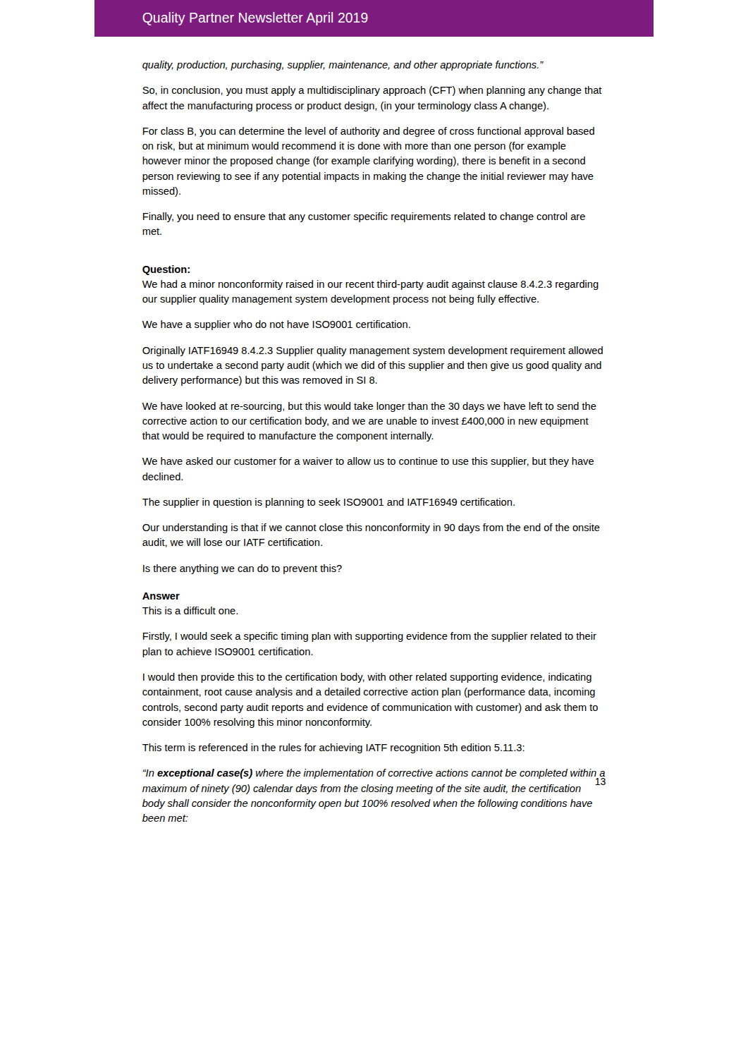Quality Partner Newsletter April 2019
quality, production, purchasing, supplier, maintenance, and other appropriate functions.”
So, in conclusion, you must apply a multidisciplinary approach (CFT) when planning any change that affect the manufacturing process or product design, (in your terminology class A change).
For class B, you can determine the level of authority and degree of cross functional approval based on risk, but at minimum would recommend it is done with more than one person (for example however minor the proposed change (for example clarifying wording), there is benefit in a second person reviewing to see if any potential impacts in making the change the initial reviewer may have missed).
Finally, you need to ensure that any customer specific requirements related to change control are met.
Question:
We had a minor nonconformity raised in our recent third-party audit against clause 8.4.2.3 regarding our supplier quality management system development process not being fully effective.
We have a supplier who do not have ISO9001 certification.
Originally IATF16949 8.4.2.3 Supplier quality management system development requirement allowed us to undertake a second party audit (which we did of this supplier and then give us good quality and delivery performance) but this was removed in SI 8.
We have looked at re-sourcing, but this would take longer than the 30 days we have left to send the corrective action to our certification body, and we are unable to invest £400,000 in new equipment that would be required to manufacture the component internally.
We have asked our customer for a waiver to allow us to continue to use this supplier, but they have declined.
The supplier in question is planning to seek ISO9001 and IATF16949 certification.
Our understanding is that if we cannot close this nonconformity in 90 days from the end of the onsite audit, we will lose our IATF certification.
Is there anything we can do to prevent this?
Answer
This is a difficult one.
Firstly, I would seek a specific timing plan with supporting evidence from the supplier related to their plan to achieve ISO9001 certification.
I would then provide this to the certification body, with other related supporting evidence, indicating containment, root cause analysis and a detailed corrective action plan (performance data, incoming controls, second party audit reports and evidence of communication with customer) and ask them to consider 100% resolving this minor nonconformity.
This term is referenced in the rules for achieving IATF recognition 5th edition 5.11.3:
“In exceptional case(s) where the implementation of corrective actions cannot be completed within a maximum of ninety (90) calendar days from the closing meeting of the site audit, the certification body shall consider the nonconformity open but 100% resolved when the following conditions have been met:
13